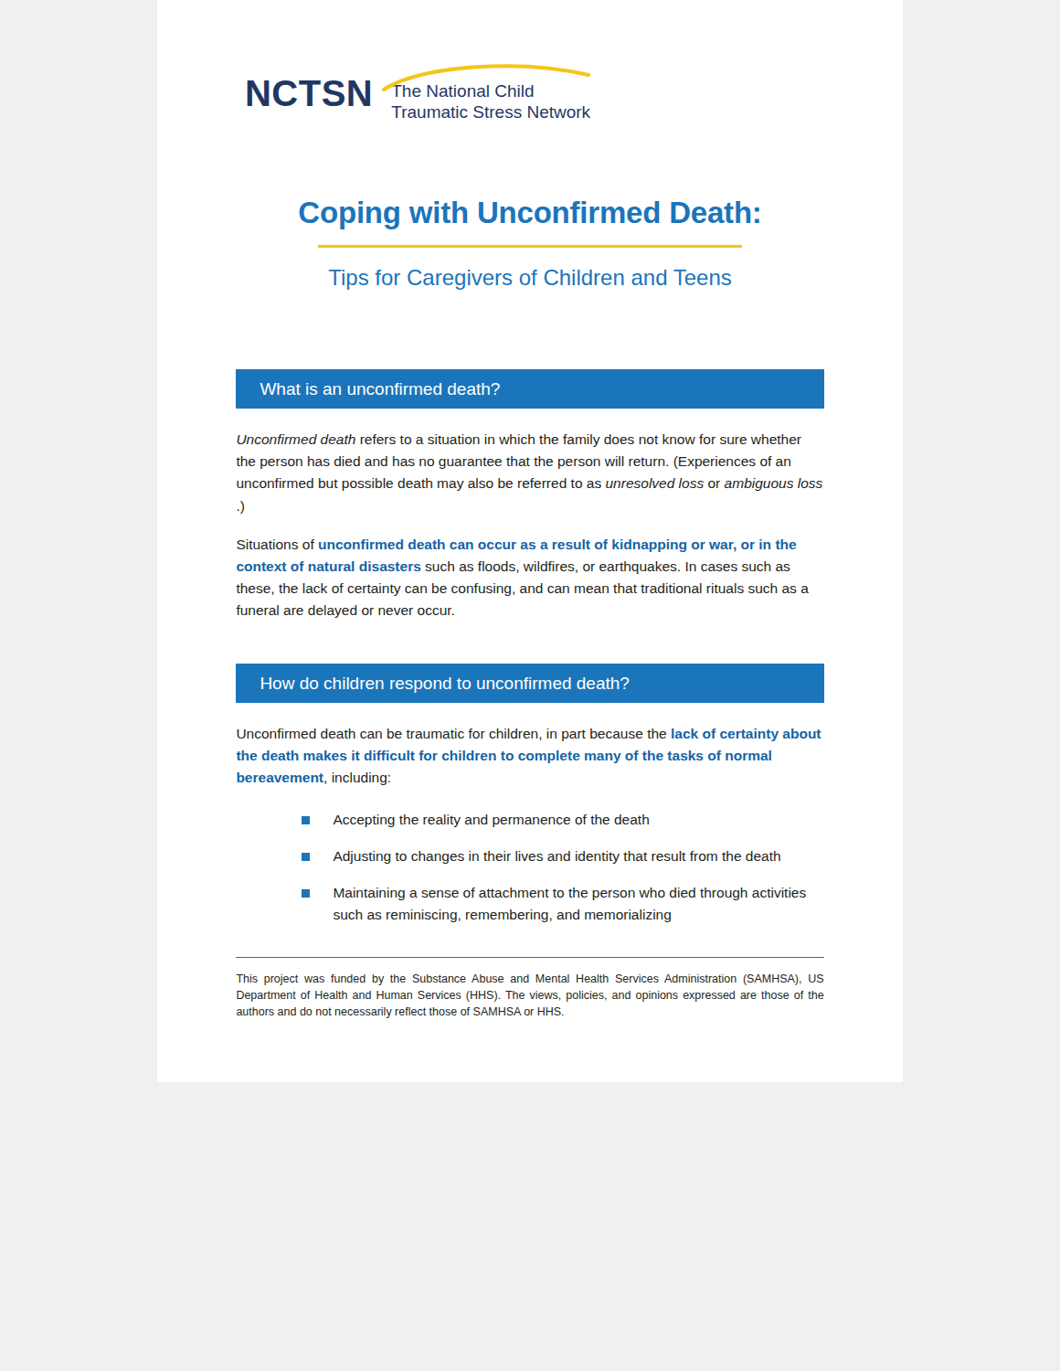NCTSN
The National Child
Traumatic Stress Network
Coping with Unconfirmed Death:
Tips for Caregivers of Children and Teens
What is an unconfirmed death?
Unconfirmed death refers to a situation in which the family does not know for sure whether the person has died and has no guarantee that the person will return. (Experiences of an unconfirmed but possible death may also be referred to as unresolved loss or ambiguous loss .)
Situations of unconfirmed death can occur as a result of kidnapping or war, or in the context of natural disasters such as floods, wildfires, or earthquakes. In cases such as these, the lack of certainty can be confusing, and can mean that traditional rituals such as a funeral are delayed or never occur.
How do children respond to unconfirmed death?
Unconfirmed death can be traumatic for children, in part because the lack of certainty about the death makes it difficult for children to complete many of the tasks of normal bereavement, including:
Accepting the reality and permanence of the death
Adjusting to changes in their lives and identity that result from the death
Maintaining a sense of attachment to the person who died through activities such as reminiscing, remembering, and memorializing
This project was funded by the Substance Abuse and Mental Health Services Administration (SAMHSA), US Department of Health and Human Services (HHS). The views, policies, and opinions expressed are those of the authors and do not necessarily reflect those of SAMHSA or HHS.